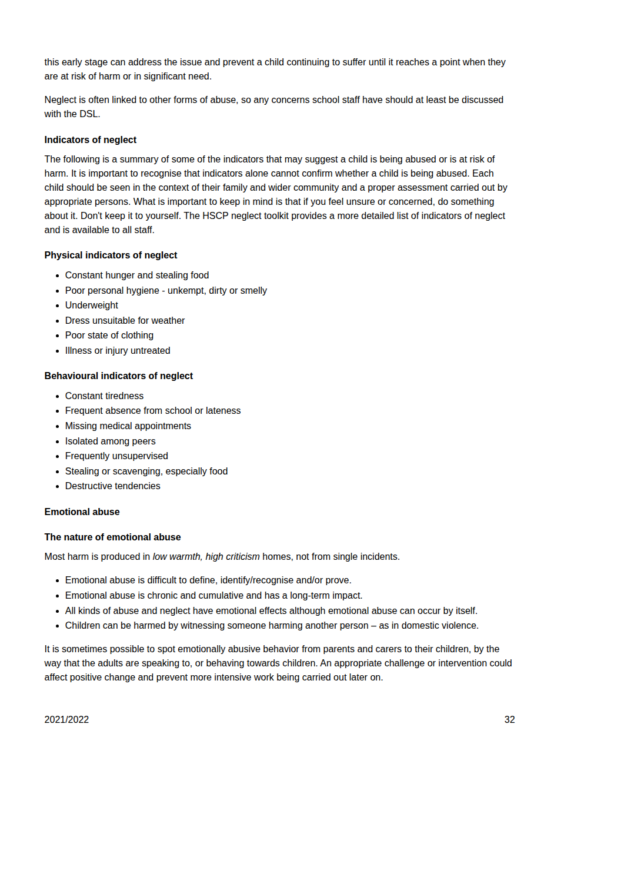this early stage can address the issue and prevent a child continuing to suffer until it reaches a point when they are at risk of harm or in significant need.
Neglect is often linked to other forms of abuse, so any concerns school staff have should at least be discussed with the DSL.
Indicators of neglect
The following is a summary of some of the indicators that may suggest a child is being abused or is at risk of harm. It is important to recognise that indicators alone cannot confirm whether a child is being abused. Each child should be seen in the context of their family and wider community and a proper assessment carried out by appropriate persons. What is important to keep in mind is that if you feel unsure or concerned, do something about it. Don't keep it to yourself. The HSCP neglect toolkit provides a more detailed list of indicators of neglect and is available to all staff.
Physical indicators of neglect
Constant hunger and stealing food
Poor personal hygiene - unkempt, dirty or smelly
Underweight
Dress unsuitable for weather
Poor state of clothing
Illness or injury untreated
Behavioural indicators of neglect
Constant tiredness
Frequent absence from school or lateness
Missing medical appointments
Isolated among peers
Frequently unsupervised
Stealing or scavenging, especially food
Destructive tendencies
Emotional abuse
The nature of emotional abuse
Most harm is produced in low warmth, high criticism homes, not from single incidents.
Emotional abuse is difficult to define, identify/recognise and/or prove.
Emotional abuse is chronic and cumulative and has a long-term impact.
All kinds of abuse and neglect have emotional effects although emotional abuse can occur by itself.
Children can be harmed by witnessing someone harming another person – as in domestic violence.
It is sometimes possible to spot emotionally abusive behavior from parents and carers to their children, by the way that the adults are speaking to, or behaving towards children. An appropriate challenge or intervention could affect positive change and prevent more intensive work being carried out later on.
2021/2022 32